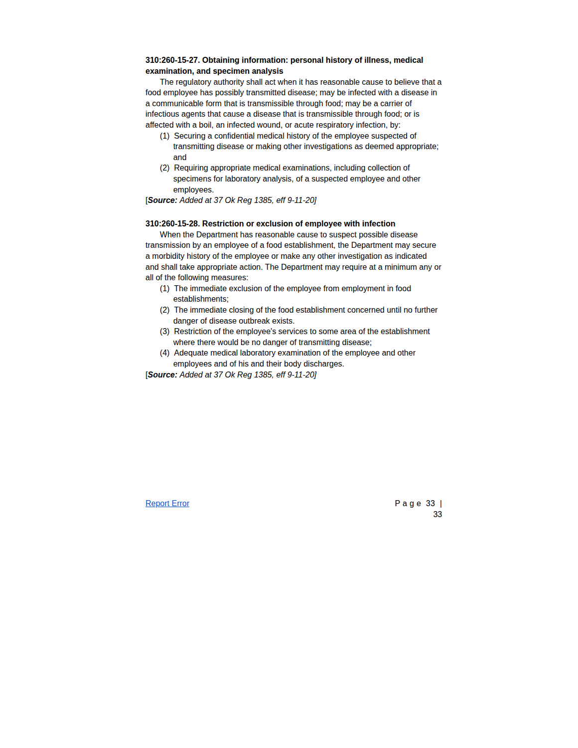310:260-15-27. Obtaining information: personal history of illness, medical examination, and specimen analysis
The regulatory authority shall act when it has reasonable cause to believe that a food employee has possibly transmitted disease; may be infected with a disease in a communicable form that is transmissible through food; may be a carrier of infectious agents that cause a disease that is transmissible through food; or is affected with a boil, an infected wound, or acute respiratory infection, by:
(1) Securing a confidential medical history of the employee suspected of transmitting disease or making other investigations as deemed appropriate; and
(2) Requiring appropriate medical examinations, including collection of specimens for laboratory analysis, of a suspected employee and other employees.
[Source: Added at 37 Ok Reg 1385, eff 9-11-20]
310:260-15-28. Restriction or exclusion of employee with infection
When the Department has reasonable cause to suspect possible disease transmission by an employee of a food establishment, the Department may secure a morbidity history of the employee or make any other investigation as indicated and shall take appropriate action. The Department may require at a minimum any or all of the following measures:
(1) The immediate exclusion of the employee from employment in food establishments;
(2) The immediate closing of the food establishment concerned until no further danger of disease outbreak exists.
(3) Restriction of the employee's services to some area of the establishment where there would be no danger of transmitting disease;
(4) Adequate medical laboratory examination of the employee and other employees and of his and their body discharges.
[Source: Added at 37 Ok Reg 1385, eff 9-11-20]
Report Error
P a g e 33 | 33